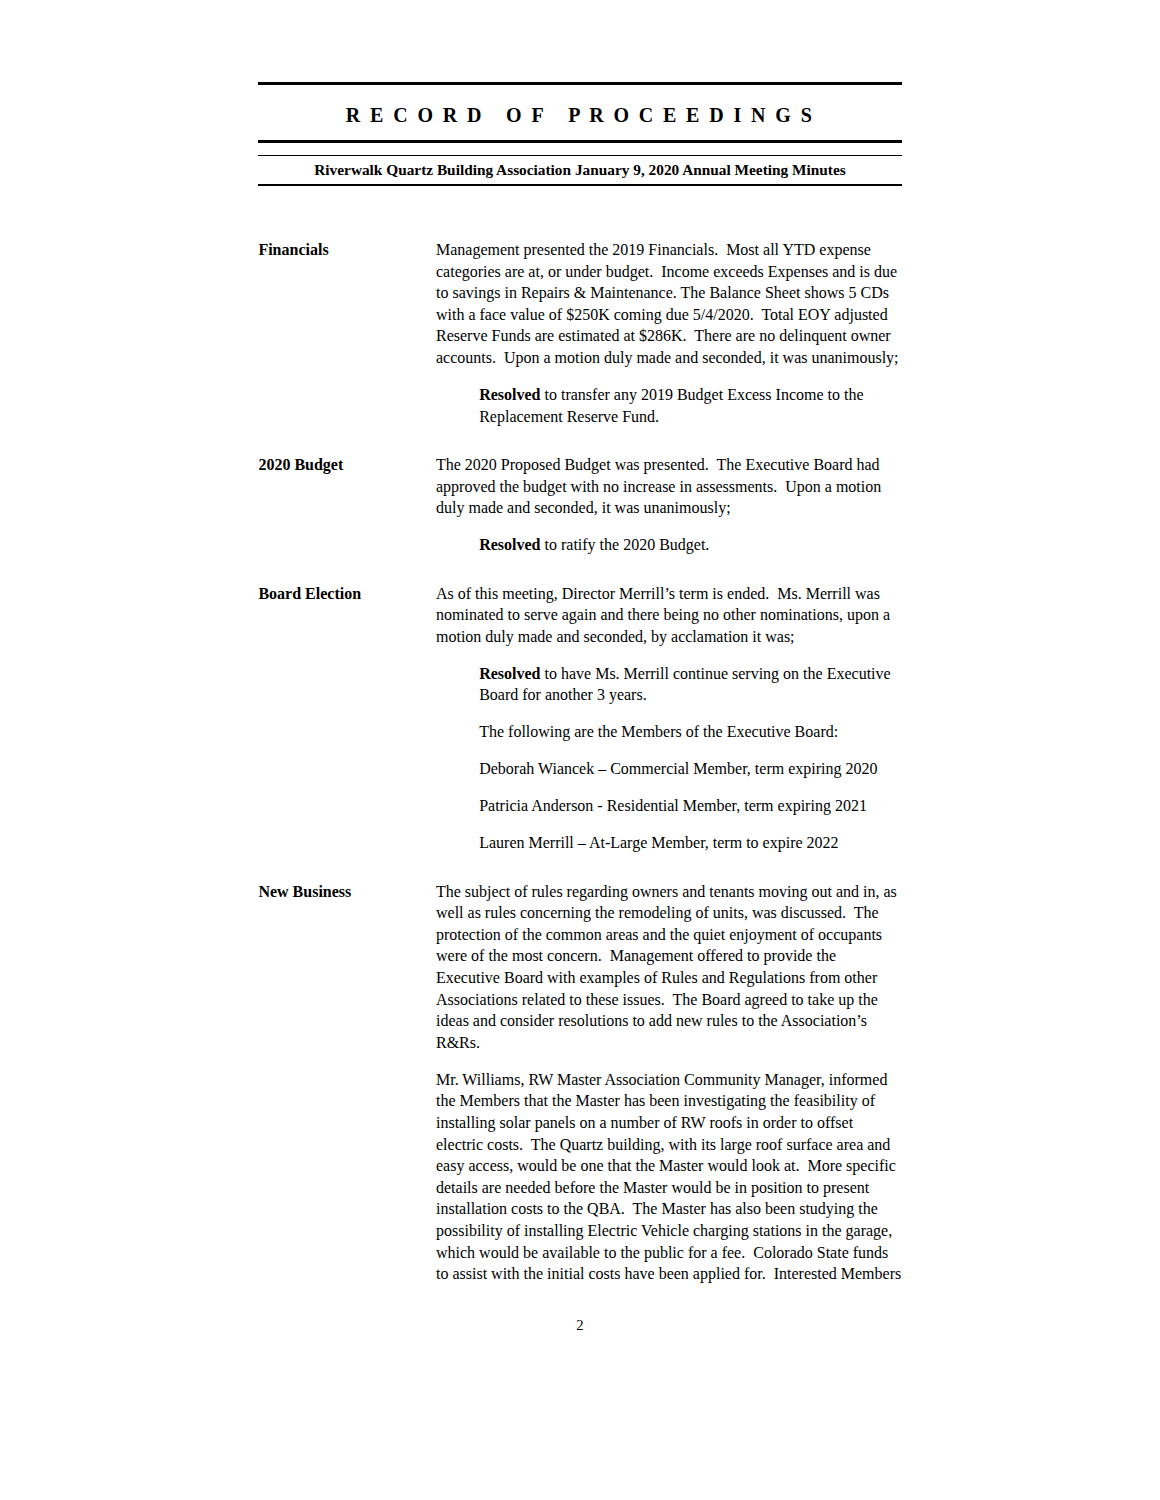R E C O R D O F P R O C E E D I N G S
Riverwalk Quartz Building Association January 9, 2020 Annual Meeting Minutes
| Financials | Management presented the 2019 Financials. Most all YTD expense categories are at, or under budget. Income exceeds Expenses and is due to savings in Repairs & Maintenance. The Balance Sheet shows 5 CDs with a face value of $250K coming due 5/4/2020. Total EOY adjusted Reserve Funds are estimated at $286K. There are no delinquent owner accounts. Upon a motion duly made and seconded, it was unanimously; Resolved to transfer any 2019 Budget Excess Income to the Replacement Reserve Fund. |
| 2020 Budget | The 2020 Proposed Budget was presented. The Executive Board had approved the budget with no increase in assessments. Upon a motion duly made and seconded, it was unanimously; Resolved to ratify the 2020 Budget. |
| Board Election | As of this meeting, Director Merrill’s term is ended. Ms. Merrill was nominated to serve again and there being no other nominations, upon a motion duly made and seconded, by acclamation it was; Resolved to have Ms. Merrill continue serving on the Executive Board for another 3 years. The following are the Members of the Executive Board: Deborah Wiancek – Commercial Member, term expiring 2020 Patricia Anderson - Residential Member, term expiring 2021 Lauren Merrill – At-Large Member, term to expire 2022 |
| New Business | The subject of rules regarding owners and tenants moving out and in, as well as rules concerning the remodeling of units, was discussed. The protection of the common areas and the quiet enjoyment of occupants were of the most concern. Management offered to provide the Executive Board with examples of Rules and Regulations from other Associations related to these issues. The Board agreed to take up the ideas and consider resolutions to add new rules to the Association’s R&Rs. Mr. Williams, RW Master Association Community Manager, informed the Members that the Master has been investigating the feasibility of installing solar panels on a number of RW roofs in order to offset electric costs. The Quartz building, with its large roof surface area and easy access, would be one that the Master would look at. More specific details are needed before the Master would be in position to present installation costs to the QBA. The Master has also been studying the possibility of installing Electric Vehicle charging stations in the garage, which would be available to the public for a fee. Colorado State funds to assist with the initial costs have been applied for. Interested Members |
2